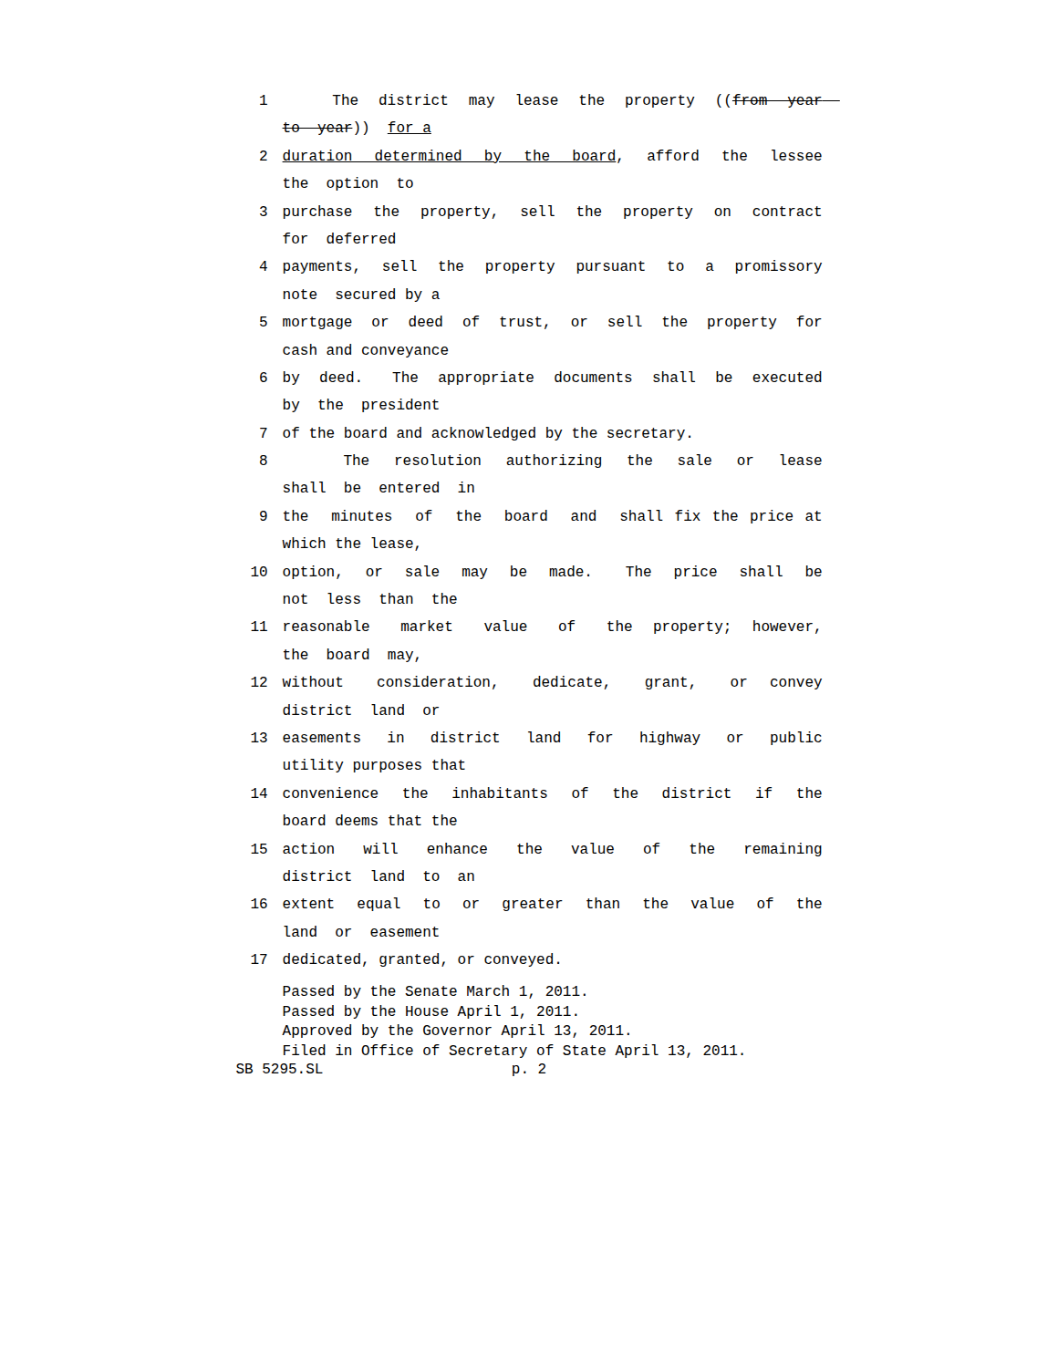The district may lease the property ((from year to year)) for a
duration determined by the board, afford the lessee the option to
purchase the property, sell the property on contract for deferred
payments, sell the property pursuant to a promissory note secured by a
mortgage or deed of trust, or sell the property for cash and conveyance
by deed. The appropriate documents shall be executed by the president
of the board and acknowledged by the secretary.
The resolution authorizing the sale or lease shall be entered in
the minutes of the board and shall fix the price at which the lease,
option, or sale may be made. The price shall be not less than the
reasonable market value of the property; however, the board may,
without consideration, dedicate, grant, or convey district land or
easements in district land for highway or public utility purposes that
convenience the inhabitants of the district if the board deems that the
action will enhance the value of the remaining district land to an
extent equal to or greater than the value of the land or easement
dedicated, granted, or conveyed.
Passed by the Senate March 1, 2011. Passed by the House April 1, 2011. Approved by the Governor April 13, 2011. Filed in Office of Secretary of State April 13, 2011.
SB 5295.SL
p. 2